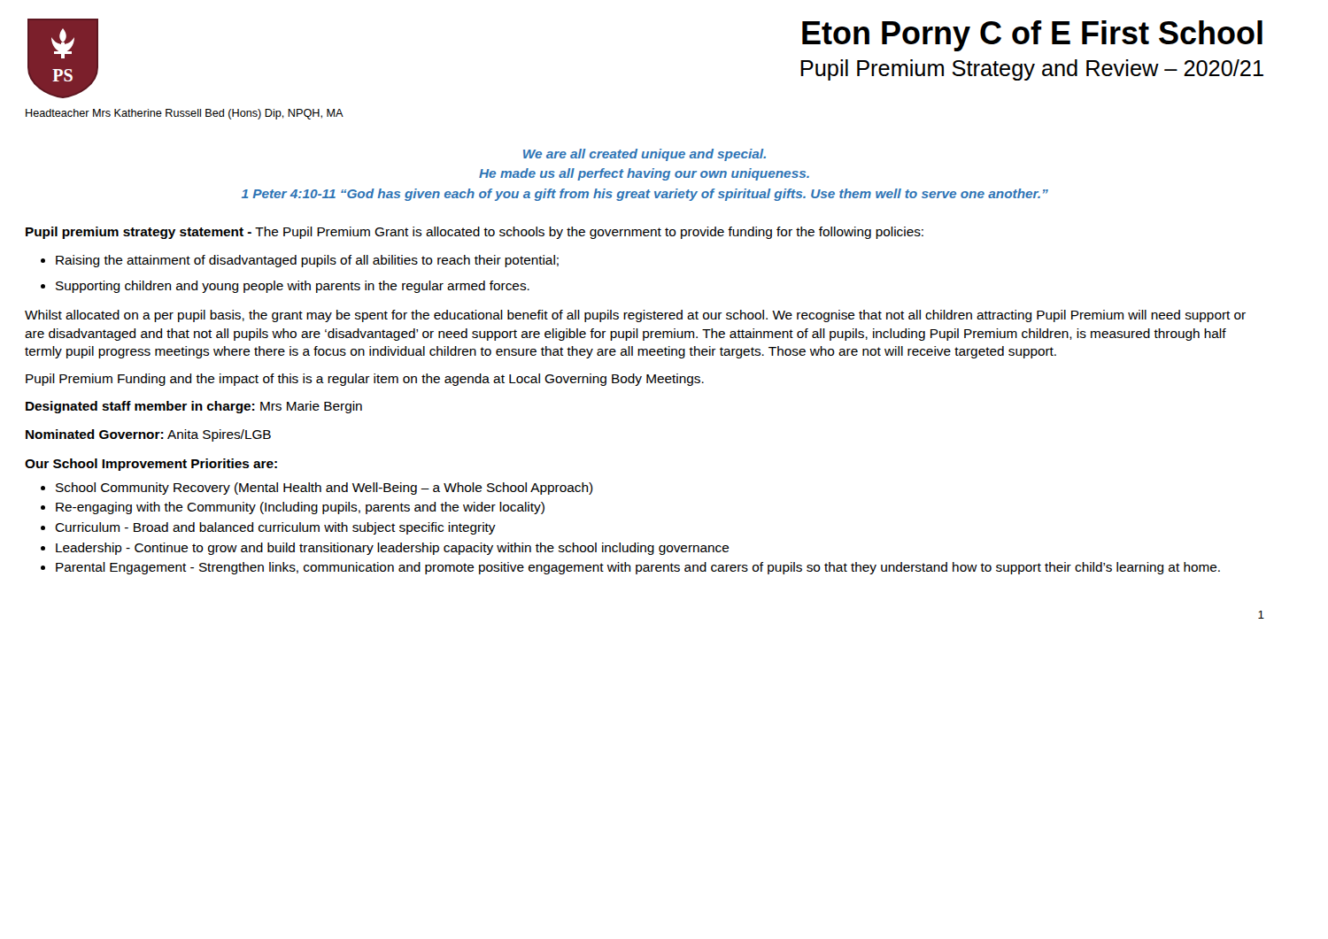PS
Eton Porny C of E First School
Pupil Premium Strategy and Review – 2020/21
Headteacher Mrs Katherine Russell Bed (Hons) Dip, NPQH, MA
We are all created unique and special.
He made us all perfect having our own uniqueness.
1 Peter 4:10-11 “God has given each of you a gift from his great variety of spiritual gifts. Use them well to serve one another.”
Pupil premium strategy statement - The Pupil Premium Grant is allocated to schools by the government to provide funding for the following policies:
Raising the attainment of disadvantaged pupils of all abilities to reach their potential;
Supporting children and young people with parents in the regular armed forces.
Whilst allocated on a per pupil basis, the grant may be spent for the educational benefit of all pupils registered at our school. We recognise that not all children attracting Pupil Premium will need support or are disadvantaged and that not all pupils who are ‘disadvantaged’ or need support are eligible for pupil premium. The attainment of all pupils, including Pupil Premium children, is measured through half termly pupil progress meetings where there is a focus on individual children to ensure that they are all meeting their targets. Those who are not will receive targeted support.
Pupil Premium Funding and the impact of this is a regular item on the agenda at Local Governing Body Meetings.
Designated staff member in charge: Mrs Marie Bergin
Nominated Governor: Anita Spires/LGB
Our School Improvement Priorities are:
School Community Recovery (Mental Health and Well-Being – a Whole School Approach)
Re-engaging with the Community (Including pupils, parents and the wider locality)
Curriculum - Broad and balanced curriculum with subject specific integrity
Leadership - Continue to grow and build transitionary leadership capacity within the school including governance
Parental Engagement - Strengthen links, communication and promote positive engagement with parents and carers of pupils so that they understand how to support their child’s learning at home.
1